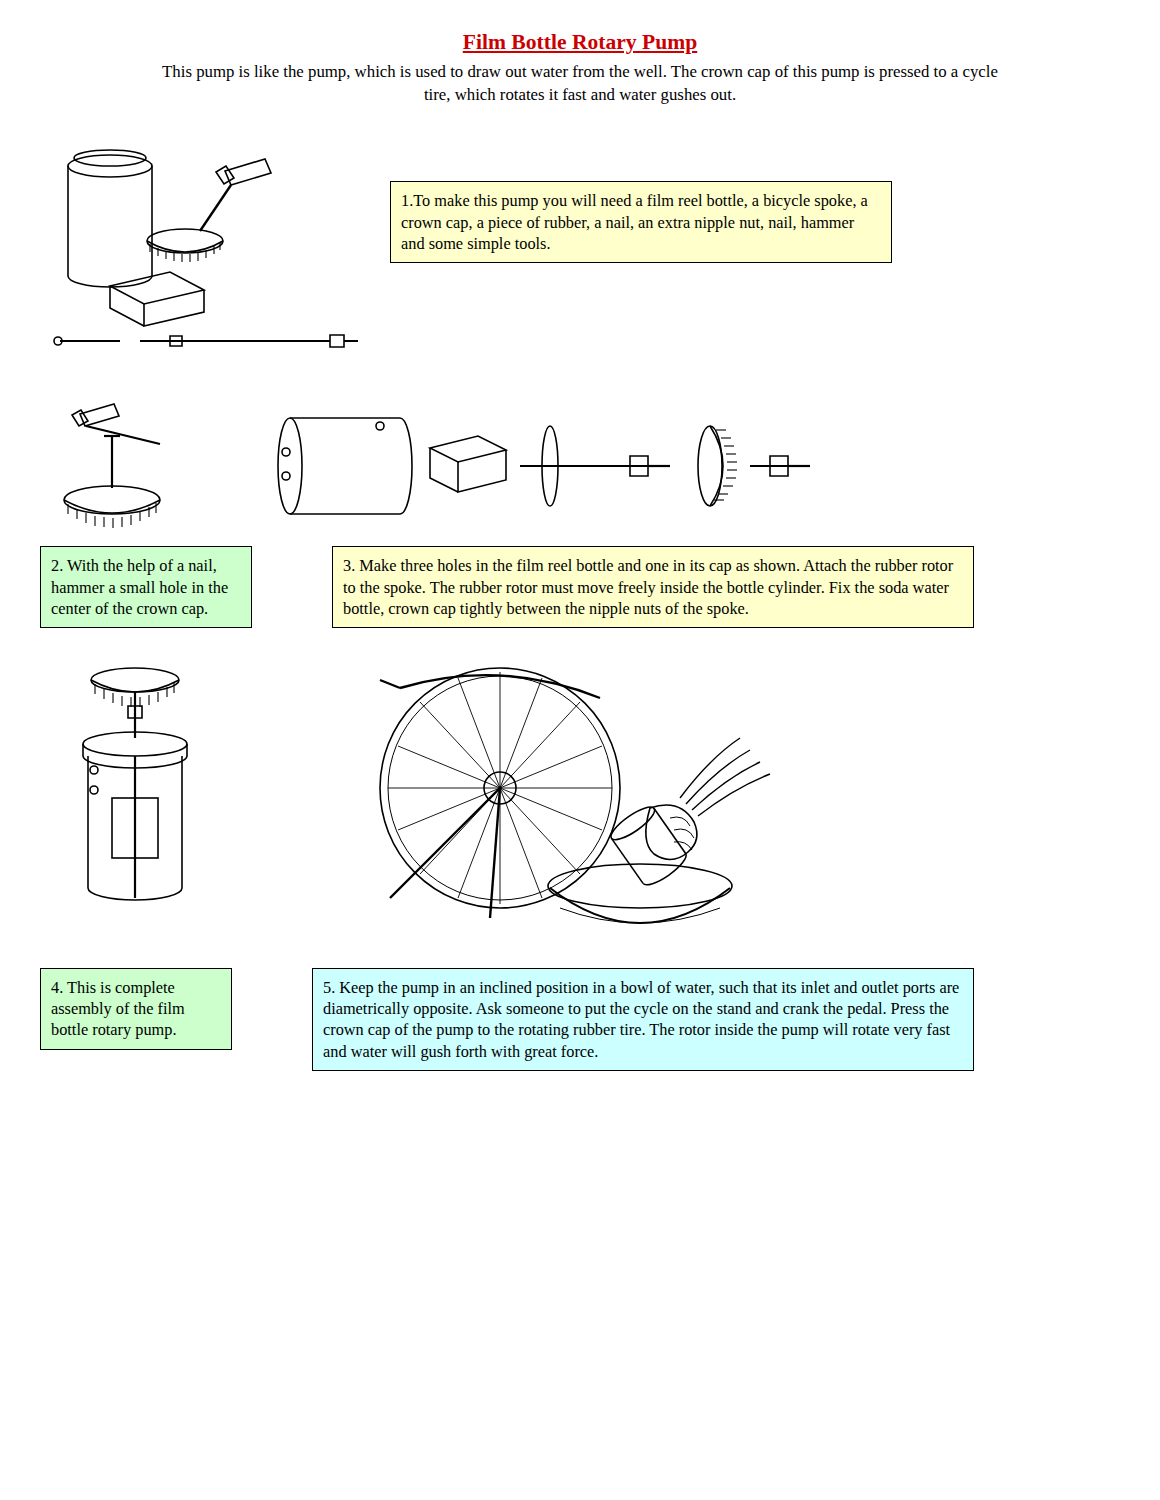Film Bottle Rotary Pump
This pump is like the pump, which is used to draw out water from the well. The crown cap of this pump is pressed to a cycle tire, which rotates it fast and water gushes out.
1.To make this pump you will need a film reel bottle, a bicycle spoke, a crown cap, a piece of rubber, a nail, an extra nipple nut, nail, hammer and some simple tools.
2. With the help of a nail, hammer a small hole in the center of the crown cap.
3. Make three holes in the film reel bottle and one in its cap as shown. Attach the rubber rotor to the spoke. The rubber rotor must move freely inside the bottle cylinder. Fix the soda water bottle, crown cap tightly between the nipple nuts of the spoke.
4. This is complete assembly of the film bottle rotary pump.
5. Keep the pump in an inclined position in a bowl of water, such that its inlet and outlet ports are diametrically opposite. Ask someone to put the cycle on the stand and crank the pedal. Press the crown cap of the pump to the rotating rubber tire. The rotor inside the pump will rotate very fast and water will gush forth with great force.